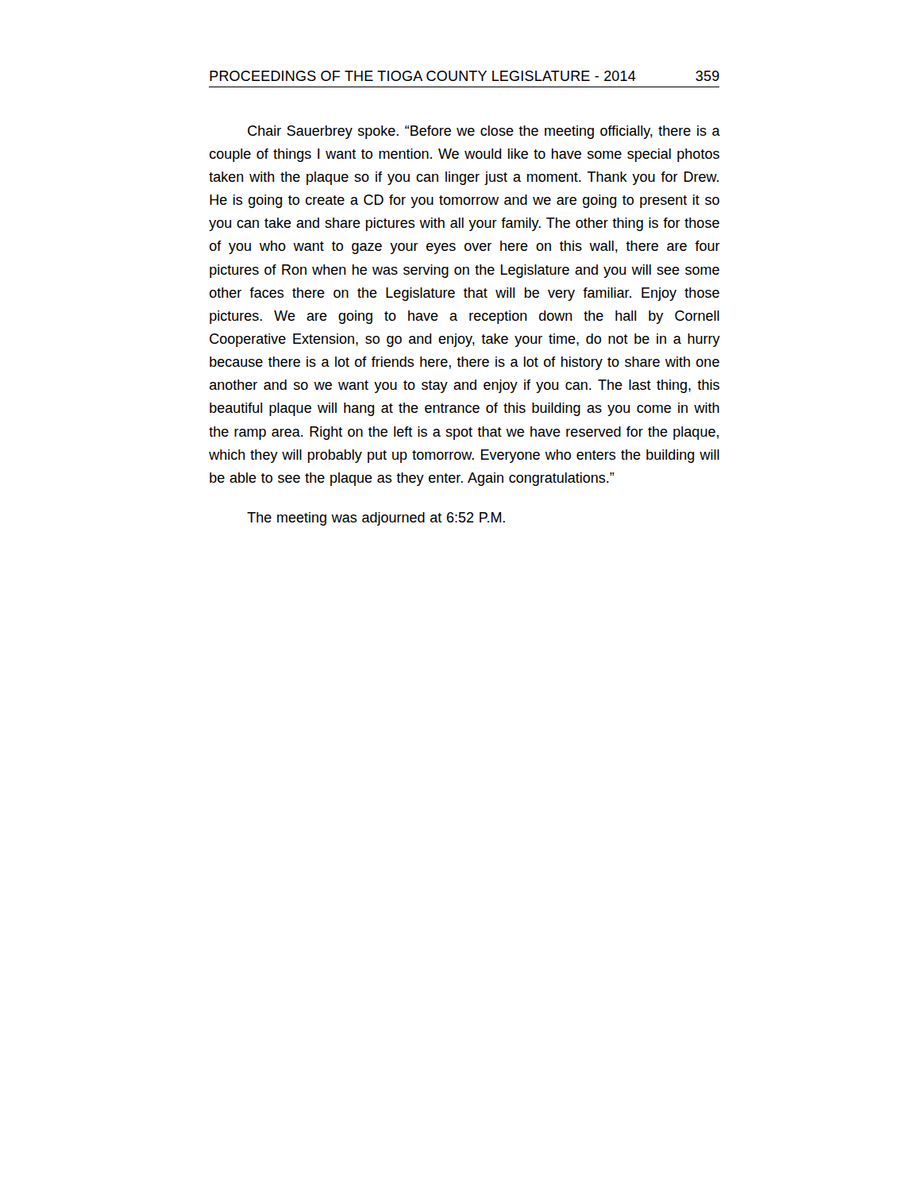Proceedings of the Tioga County Legislature - 2014 359
Chair Sauerbrey spoke. “Before we close the meeting officially, there is a couple of things I want to mention. We would like to have some special photos taken with the plaque so if you can linger just a moment. Thank you for Drew. He is going to create a CD for you tomorrow and we are going to present it so you can take and share pictures with all your family. The other thing is for those of you who want to gaze your eyes over here on this wall, there are four pictures of Ron when he was serving on the Legislature and you will see some other faces there on the Legislature that will be very familiar. Enjoy those pictures. We are going to have a reception down the hall by Cornell Cooperative Extension, so go and enjoy, take your time, do not be in a hurry because there is a lot of friends here, there is a lot of history to share with one another and so we want you to stay and enjoy if you can. The last thing, this beautiful plaque will hang at the entrance of this building as you come in with the ramp area. Right on the left is a spot that we have reserved for the plaque, which they will probably put up tomorrow. Everyone who enters the building will be able to see the plaque as they enter. Again congratulations.”
The meeting was adjourned at 6:52 P.M.